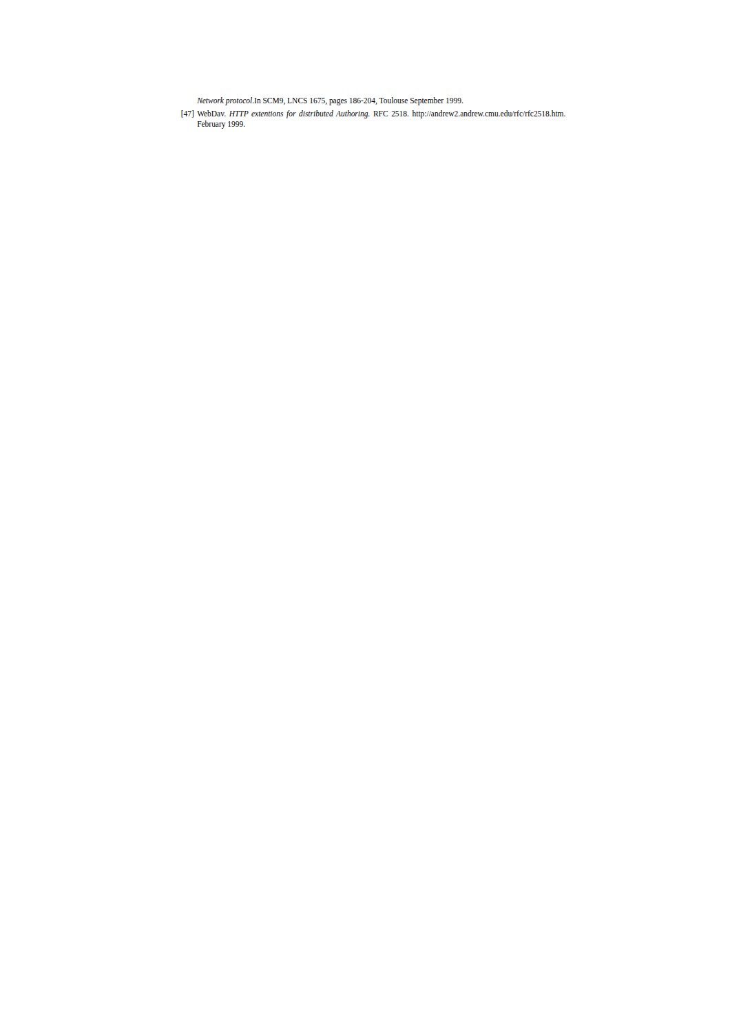Network protocol.In SCM9, LNCS 1675, pages 186-204, Toulouse September 1999.
[47] WebDav. HTTP extentions for distributed Authoring. RFC 2518. http://andrew2.andrew.cmu.edu/rfc/rfc2518.htm. February 1999.